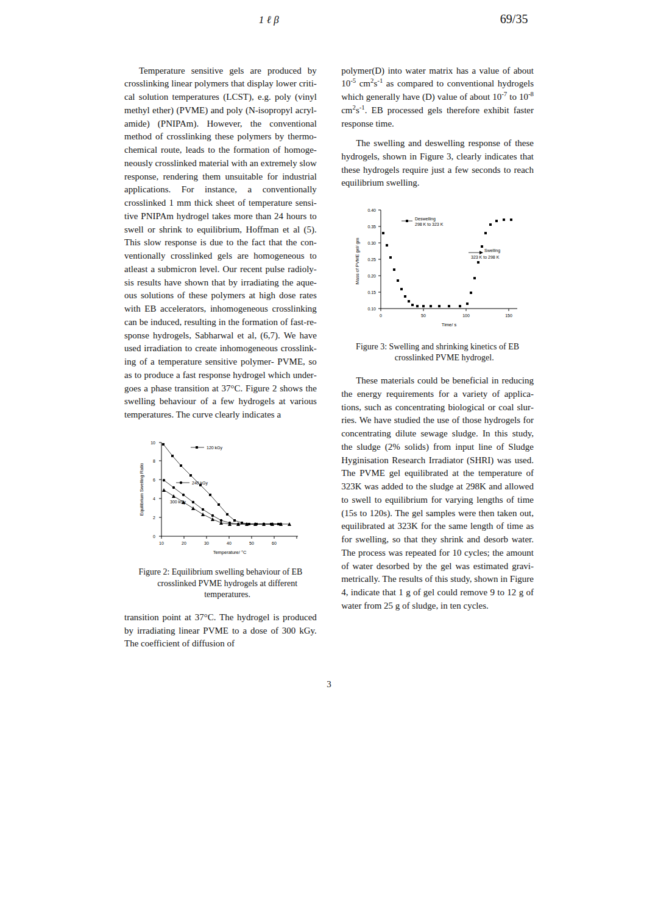1 ℓ β
69/35
Temperature sensitive gels are produced by crosslinking linear polymers that display lower critical solution temperatures (LCST), e.g. poly (vinyl methyl ether) (PVME) and poly (N-isopropyl acrylamide) (PNIPAm). However, the conventional method of crosslinking these polymers by thermochemical route, leads to the formation of homogeneously crosslinked material with an extremely slow response, rendering them unsuitable for industrial applications. For instance, a conventionally crosslinked 1 mm thick sheet of temperature sensitive PNIPAm hydrogel takes more than 24 hours to swell or shrink to equilibrium, Hoffman et al (5). This slow response is due to the fact that the conventionally crosslinked gels are homogeneous to atleast a submicron level. Our recent pulse radiolysis results have shown that by irradiating the aqueous solutions of these polymers at high dose rates with EB accelerators, inhomogeneous crosslinking can be induced, resulting in the formation of fast-response hydrogels, Sabharwal et al, (6,7). We have used irradiation to create inhomogeneous crosslinking of a temperature sensitive polymer- PVME, so as to produce a fast response hydrogel which undergoes a phase transition at 37°C. Figure 2 shows the swelling behaviour of a few hydrogels at various temperatures. The curve clearly indicates a
0 2 4 6 8 10 10 20 30 40 50 60 Temperature/ °C Equilibrium Swelling Ratio 120 kGy 240 kGy 300 kGy
Figure 2: Equilibrium swelling behaviour of EB crosslinked PVME hydrogels at different temperatures.
transition point at 37°C. The hydrogel is produced by irradiating linear PVME to a dose of 300 kGy. The coefficient of diffusion of
polymer(D) into water matrix has a value of about 10-5 cm2s-1 as compared to conventional hydrogels which generally have (D) value of about 10-7 to 10-8 cm2s-1. EB processed gels therefore exhibit faster response time.
The swelling and deswelling response of these hydrogels, shown in Figure 3, clearly indicates that these hydrogels require just a few seconds to reach equilibrium swelling.
0.10 0.15 0.20 0.25 0.30 0.35 0.40 0 50 100 150 Time/ s Mass of PVME gel/ gm Deswelling 298 K to 323 K Swelling 323 K to 298 K
Figure 3: Swelling and shrinking kinetics of EB crosslinked PVME hydrogel.
These materials could be beneficial in reducing the energy requirements for a variety of applications, such as concentrating biological or coal slurries. We have studied the use of those hydrogels for concentrating dilute sewage sludge. In this study, the sludge (2% solids) from input line of Sludge Hyginisation Research Irradiator (SHRI) was used. The PVME gel equilibrated at the temperature of 323K was added to the sludge at 298K and allowed to swell to equilibrium for varying lengths of time (15s to 120s). The gel samples were then taken out, equilibrated at 323K for the same length of time as for swelling, so that they shrink and desorb water. The process was repeated for 10 cycles; the amount of water desorbed by the gel was estimated gravimetrically. The results of this study, shown in Figure 4, indicate that 1 g of gel could remove 9 to 12 g of water from 25 g of sludge, in ten cycles.
3